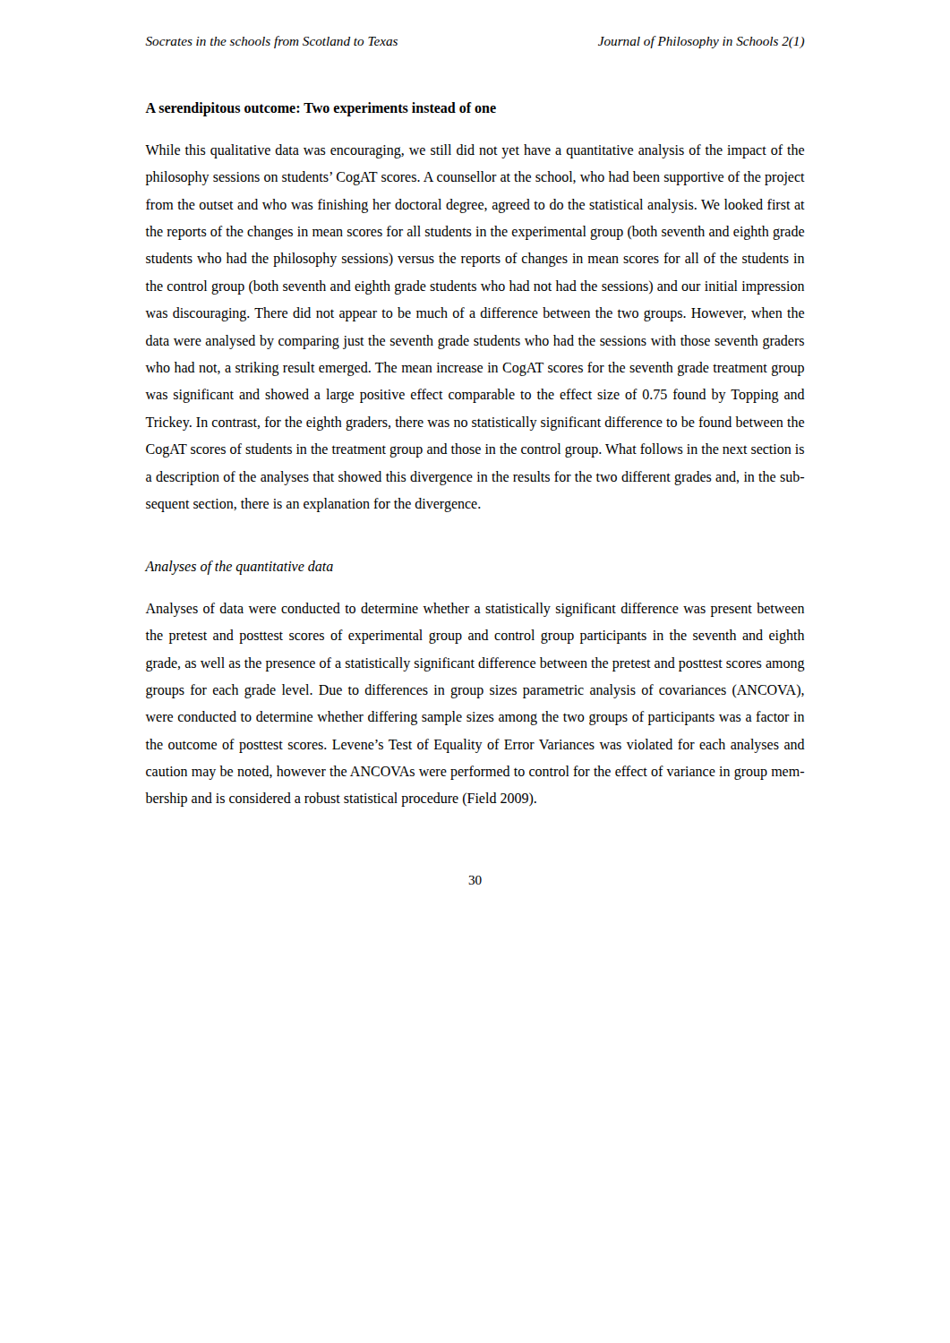Socrates in the schools from Scotland to Texas Journal of Philosophy in Schools 2(1)
A serendipitous outcome: Two experiments instead of one
While this qualitative data was encouraging, we still did not yet have a quantitative analysis of the impact of the philosophy sessions on students’ CogAT scores. A counsellor at the school, who had been supportive of the project from the outset and who was finishing her doctoral degree, agreed to do the statistical analysis. We looked first at the reports of the changes in mean scores for all students in the experimental group (both seventh and eighth grade students who had the philosophy sessions) versus the reports of changes in mean scores for all of the students in the control group (both seventh and eighth grade students who had not had the sessions) and our initial impression was discouraging. There did not appear to be much of a difference between the two groups. However, when the data were analysed by comparing just the seventh grade students who had the sessions with those seventh graders who had not, a striking result emerged. The mean increase in CogAT scores for the seventh grade treatment group was significant and showed a large positive effect comparable to the effect size of 0.75 found by Topping and Trickey. In contrast, for the eighth graders, there was no statistically significant difference to be found between the CogAT scores of students in the treatment group and those in the control group. What follows in the next section is a description of the analyses that showed this divergence in the results for the two different grades and, in the subsequent section, there is an explanation for the divergence.
Analyses of the quantitative data
Analyses of data were conducted to determine whether a statistically significant difference was present between the pretest and posttest scores of experimental group and control group participants in the seventh and eighth grade, as well as the presence of a statistically significant difference between the pretest and posttest scores among groups for each grade level. Due to differences in group sizes parametric analysis of covariances (ANCOVA), were conducted to determine whether differing sample sizes among the two groups of participants was a factor in the outcome of posttest scores. Levene’s Test of Equality of Error Variances was violated for each analyses and caution may be noted, however the ANCOVAs were performed to control for the effect of variance in group membership and is considered a robust statistical procedure (Field 2009).
30